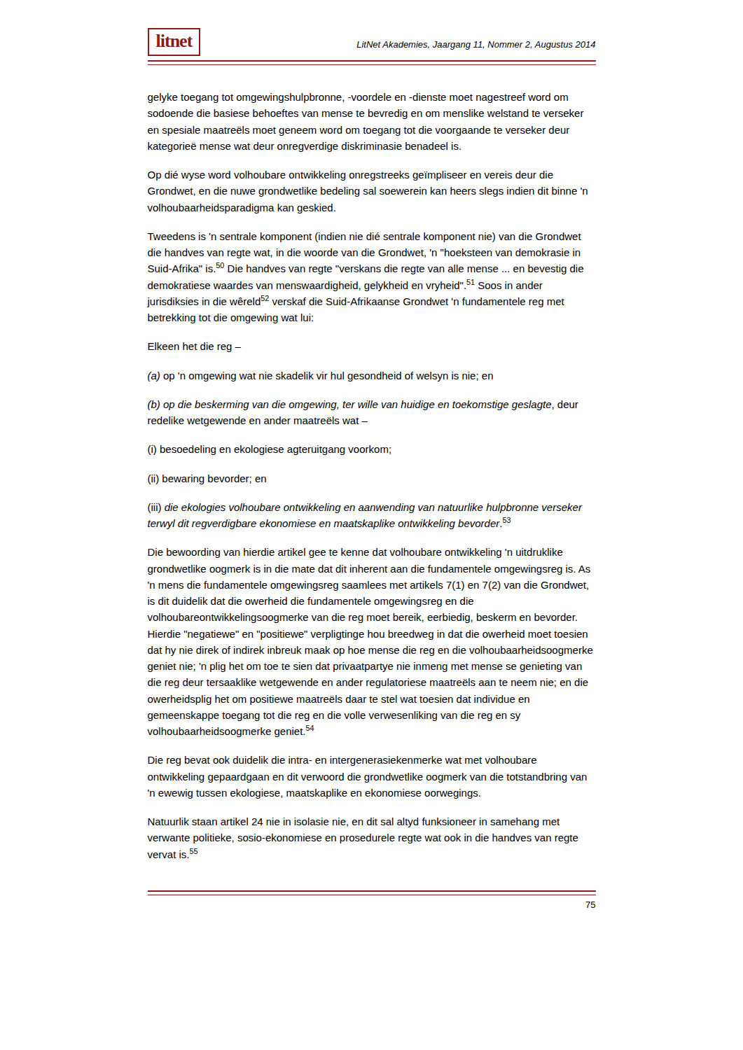litnet
LitNet Akademies, Jaargang 11, Nommer 2, Augustus 2014
gelyke toegang tot omgewingshulpbronne, -voordele en -dienste moet nagestreef word om sodoende die basiese behoeftes van mense te bevredig en om menslike welstand te verseker en spesiale maatreëls moet geneem word om toegang tot die voorgaande te verseker deur kategorieë mense wat deur onregverdige diskriminasie benadeel is.
Op dié wyse word volhoubare ontwikkeling onregstreeks geïmpliseer en vereis deur die Grondwet, en die nuwe grondwetlike bedeling sal soewerein kan heers slegs indien dit binne 'n volhoubaarheidsparadigma kan geskied.
Tweedens is 'n sentrale komponent (indien nie dié sentrale komponent nie) van die Grondwet die handves van regte wat, in die woorde van die Grondwet, 'n "hoeksteen van demokrasie in Suid-Afrika" is.50 Die handves van regte "verskans die regte van alle mense ... en bevestig die demokratiese waardes van menswaardigheid, gelykheid en vryheid".51 Soos in ander jurisdiksies in die wêreld52 verskaf die Suid-Afrikaanse Grondwet 'n fundamentele reg met betrekking tot die omgewing wat lui:
Elkeen het die reg –
(a) op 'n omgewing wat nie skadelik vir hul gesondheid of welsyn is nie; en
(b) op die beskerming van die omgewing, ter wille van huidige en toekomstige geslagte, deur redelike wetgewende en ander maatreëls wat –
(i) besoedeling en ekologiese agteruitgang voorkom;
(ii) bewaring bevorder; en
(iii) die ekologies volhoubare ontwikkeling en aanwending van natuurlike hulpbronne verseker terwyl dit regverdigbare ekonomiese en maatskaplike ontwikkeling bevorder.53
Die bewoording van hierdie artikel gee te kenne dat volhoubare ontwikkeling 'n uitdruklike grondwetlike oogmerk is in die mate dat dit inherent aan die fundamentele omgewingsreg is. As 'n mens die fundamentele omgewingsreg saamlees met artikels 7(1) en 7(2) van die Grondwet, is dit duidelik dat die owerheid die fundamentele omgewingsreg en die volhoubareontwikkelingsoogmerke van die reg moet bereik, eerbiedig, beskerm en bevorder. Hierdie "negatiewe" en "positiewe" verpligtinge hou breedweg in dat die owerheid moet toesien dat hy nie direk of indirek inbreuk maak op hoe mense die reg en die volhoubaarheidsoogmerke geniet nie; 'n plig het om toe te sien dat privaatpartye nie inmeng met mense se genieting van die reg deur tersaaklike wetgewende en ander regulatoriese maatreëls aan te neem nie; en die owerheidsplig het om positiewe maatreëls daar te stel wat toesien dat individue en gemeenskappe toegang tot die reg en die volle verwesenliking van die reg en sy volhoubaarheidsoogmerke geniet.54
Die reg bevat ook duidelik die intra- en intergenerasiekenmerke wat met volhoubare ontwikkeling gepaardgaan en dit verwoord die grondwetlike oogmerk van die totstandbring van 'n ewewig tussen ekologiese, maatskaplike en ekonomiese oorwegings.
Natuurlik staan artikel 24 nie in isolasie nie, en dit sal altyd funksioneer in samehang met verwante politieke, sosio-ekonomiese en prosedurele regte wat ook in die handves van regte vervat is.55
75